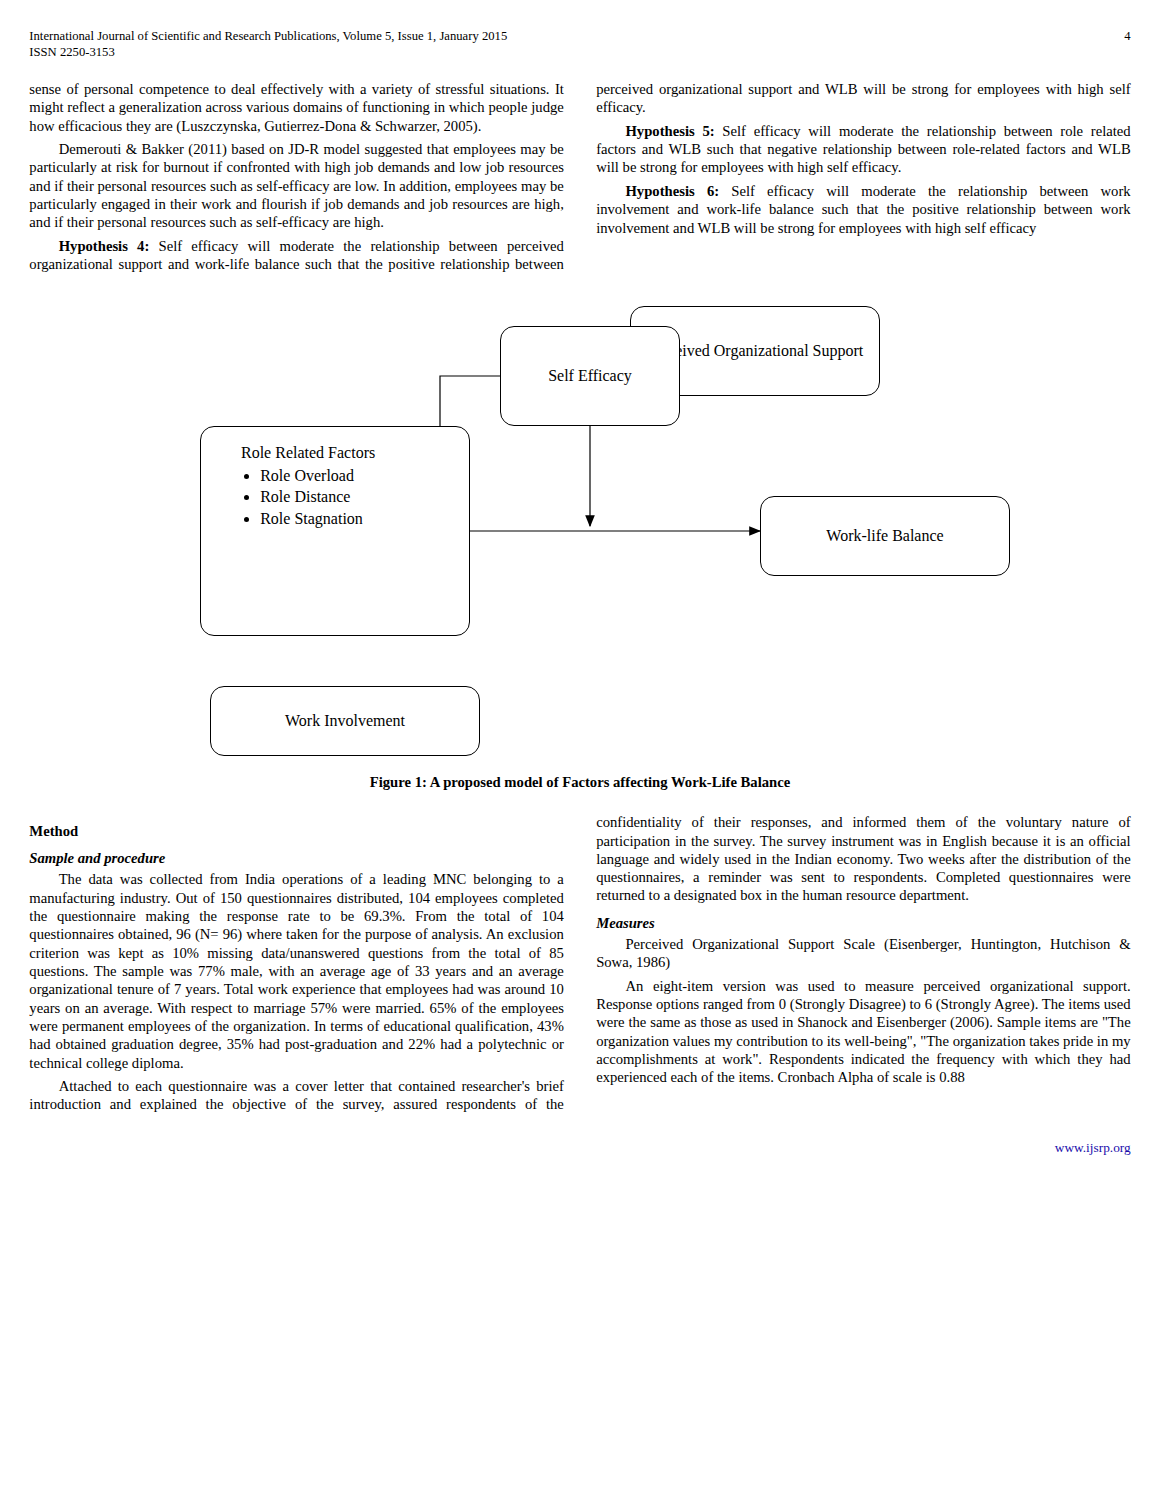International Journal of Scientific and Research Publications, Volume 5, Issue 1, January 2015
ISSN 2250-3153
4
sense of personal competence to deal effectively with a variety of stressful situations. It might reflect a generalization across various domains of functioning in which people judge how efficacious they are (Luszczynska, Gutierrez-Dona & Schwarzer, 2005).
Demerouti & Bakker (2011) based on JD-R model suggested that employees may be particularly at risk for burnout if confronted with high job demands and low job resources and if their personal resources such as self-efficacy are low. In addition, employees may be particularly engaged in their work and flourish if job demands and job resources are high, and if their personal resources such as self-efficacy are high.
Hypothesis 4: Self efficacy will moderate the relationship between perceived organizational support and work-life balance such that the positive relationship between perceived organizational support and WLB will be strong for employees with high self efficacy.
Hypothesis 5: Self efficacy will moderate the relationship between role related factors and WLB such that negative relationship between role-related factors and WLB will be strong for employees with high self efficacy.
Hypothesis 6: Self efficacy will moderate the relationship between work involvement and work-life balance such that the positive relationship between work involvement and WLB will be strong for employees with high self efficacy
Perceived Organizational Support
Self Efficacy
Role Related Factors
Role Overload
Role Distance
Role Stagnation
Work Involvement
Work-life Balance
Figure 1: A proposed model of Factors affecting Work-Life Balance
Method
Sample and procedure
The data was collected from India operations of a leading MNC belonging to a manufacturing industry. Out of 150 questionnaires distributed, 104 employees completed the questionnaire making the response rate to be 69.3%. From the total of 104 questionnaires obtained, 96 (N= 96) where taken for the purpose of analysis. An exclusion criterion was kept as 10% missing data/unanswered questions from the total of 85 questions. The sample was 77% male, with an average age of 33 years and an average organizational tenure of 7 years. Total work experience that employees had was around 10 years on an average. With respect to marriage 57% were married. 65% of the employees were permanent employees of the organization. In terms of educational qualification, 43% had obtained graduation degree, 35% had post-graduation and 22% had a polytechnic or technical college diploma.
Attached to each questionnaire was a cover letter that contained researcher's brief introduction and explained the objective of the survey, assured respondents of the confidentiality of their responses, and informed them of the voluntary nature of participation in the survey. The survey instrument was in English because it is an official language and widely used in the Indian economy. Two weeks after the distribution of the questionnaires, a reminder was sent to respondents. Completed questionnaires were returned to a designated box in the human resource department.
Measures
Perceived Organizational Support Scale (Eisenberger, Huntington, Hutchison & Sowa, 1986)
An eight-item version was used to measure perceived organizational support. Response options ranged from 0 (Strongly Disagree) to 6 (Strongly Agree). The items used were the same as those as used in Shanock and Eisenberger (2006). Sample items are "The organization values my contribution to its well-being", "The organization takes pride in my accomplishments at work". Respondents indicated the frequency with which they had experienced each of the items. Cronbach Alpha of scale is 0.88
www.ijsrp.org